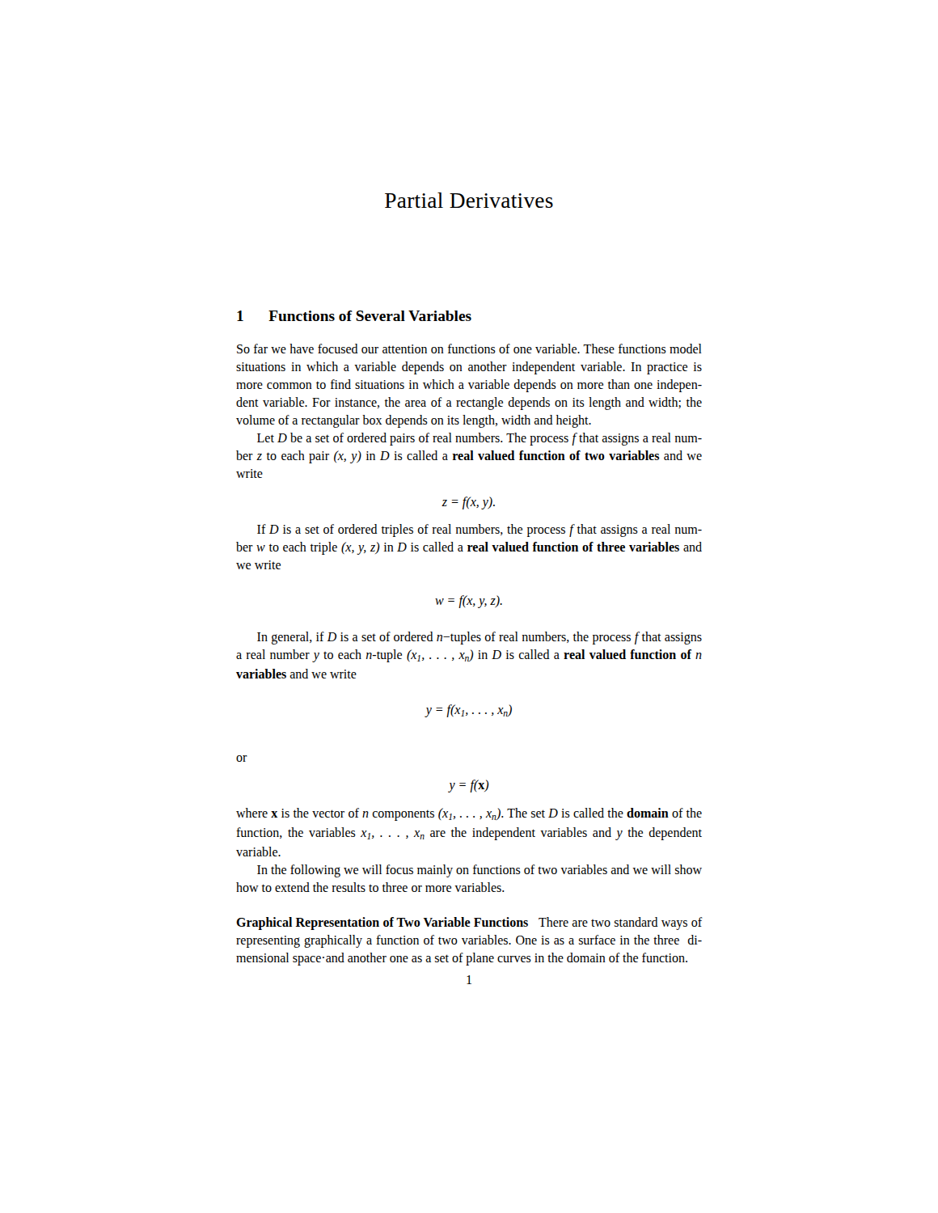Partial Derivatives
1 Functions of Several Variables
So far we have focused our attention on functions of one variable. These functions model situations in which a variable depends on another independent variable. In practice is more common to find situations in which a variable depends on more than one independent variable. For instance, the area of a rectangle depends on its length and width; the volume of a rectangular box depends on its length, width and height.
Let D be a set of ordered pairs of real numbers. The process f that assigns a real number z to each pair (x, y) in D is called a real valued function of two variables and we write
z = f(x, y).
If D is a set of ordered triples of real numbers, the process f that assigns a real number w to each triple (x, y, z) in D is called a real valued function of three variables and we write
w = f(x, y, z).
In general, if D is a set of ordered n−tuples of real numbers, the process f that assigns a real number y to each n-tuple (x1, . . . , xn) in D is called a real valued function of n variables and we write
y = f(x1, . . . , xn)
or
y = f(x)
where x is the vector of n components (x1, . . . , xn). The set D is called the domain of the function, the variables x1, . . . , xn are the independent variables and y the dependent variable.
In the following we will focus mainly on functions of two variables and we will show how to extend the results to three or more variables.
Graphical Representation of Two Variable Functions There are two standard ways of representing graphically a function of two variables. One is as a surface in the three dimensional space·and another one as a set of plane curves in the domain of the function.
1